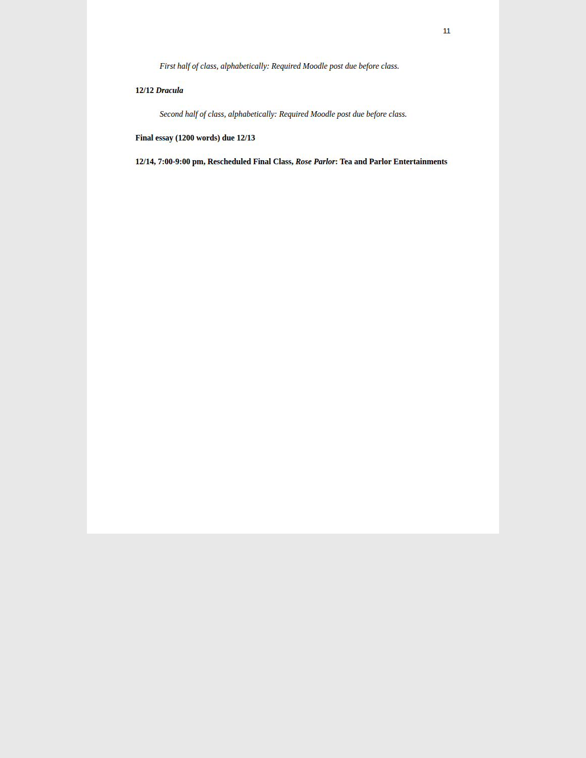11
First half of class, alphabetically: Required Moodle post due before class.
12/12 Dracula
Second half of class, alphabetically: Required Moodle post due before class.
Final essay (1200 words) due 12/13
12/14, 7:00-9:00 pm, Rescheduled Final Class, Rose Parlor: Tea and Parlor Entertainments